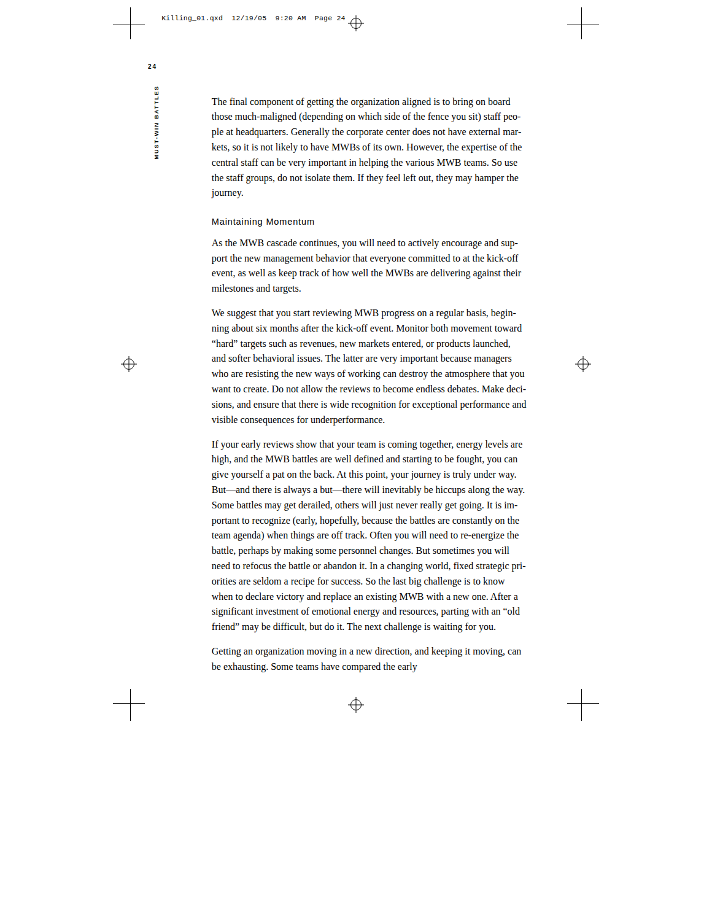Killing_01.qxd 12/19/05 9:20 AM Page 24
24
MUST-WIN BATTLES
The final component of getting the organization aligned is to bring on board those much-maligned (depending on which side of the fence you sit) staff people at headquarters. Generally the corporate center does not have external markets, so it is not likely to have MWBs of its own. However, the expertise of the central staff can be very important in helping the various MWB teams. So use the staff groups, do not isolate them. If they feel left out, they may hamper the journey.
Maintaining Momentum
As the MWB cascade continues, you will need to actively encourage and support the new management behavior that everyone committed to at the kick-off event, as well as keep track of how well the MWBs are delivering against their milestones and targets.
We suggest that you start reviewing MWB progress on a regular basis, beginning about six months after the kick-off event. Monitor both movement toward “hard” targets such as revenues, new markets entered, or products launched, and softer behavioral issues. The latter are very important because managers who are resisting the new ways of working can destroy the atmosphere that you want to create. Do not allow the reviews to become endless debates. Make decisions, and ensure that there is wide recognition for exceptional performance and visible consequences for underperformance.
If your early reviews show that your team is coming together, energy levels are high, and the MWB battles are well defined and starting to be fought, you can give yourself a pat on the back. At this point, your journey is truly under way. But—and there is always a but—there will inevitably be hiccups along the way. Some battles may get derailed, others will just never really get going. It is important to recognize (early, hopefully, because the battles are constantly on the team agenda) when things are off track. Often you will need to re-energize the battle, perhaps by making some personnel changes. But sometimes you will need to refocus the battle or abandon it. In a changing world, fixed strategic priorities are seldom a recipe for success. So the last big challenge is to know when to declare victory and replace an existing MWB with a new one. After a significant investment of emotional energy and resources, parting with an “old friend” may be difficult, but do it. The next challenge is waiting for you.
Getting an organization moving in a new direction, and keeping it moving, can be exhausting. Some teams have compared the early